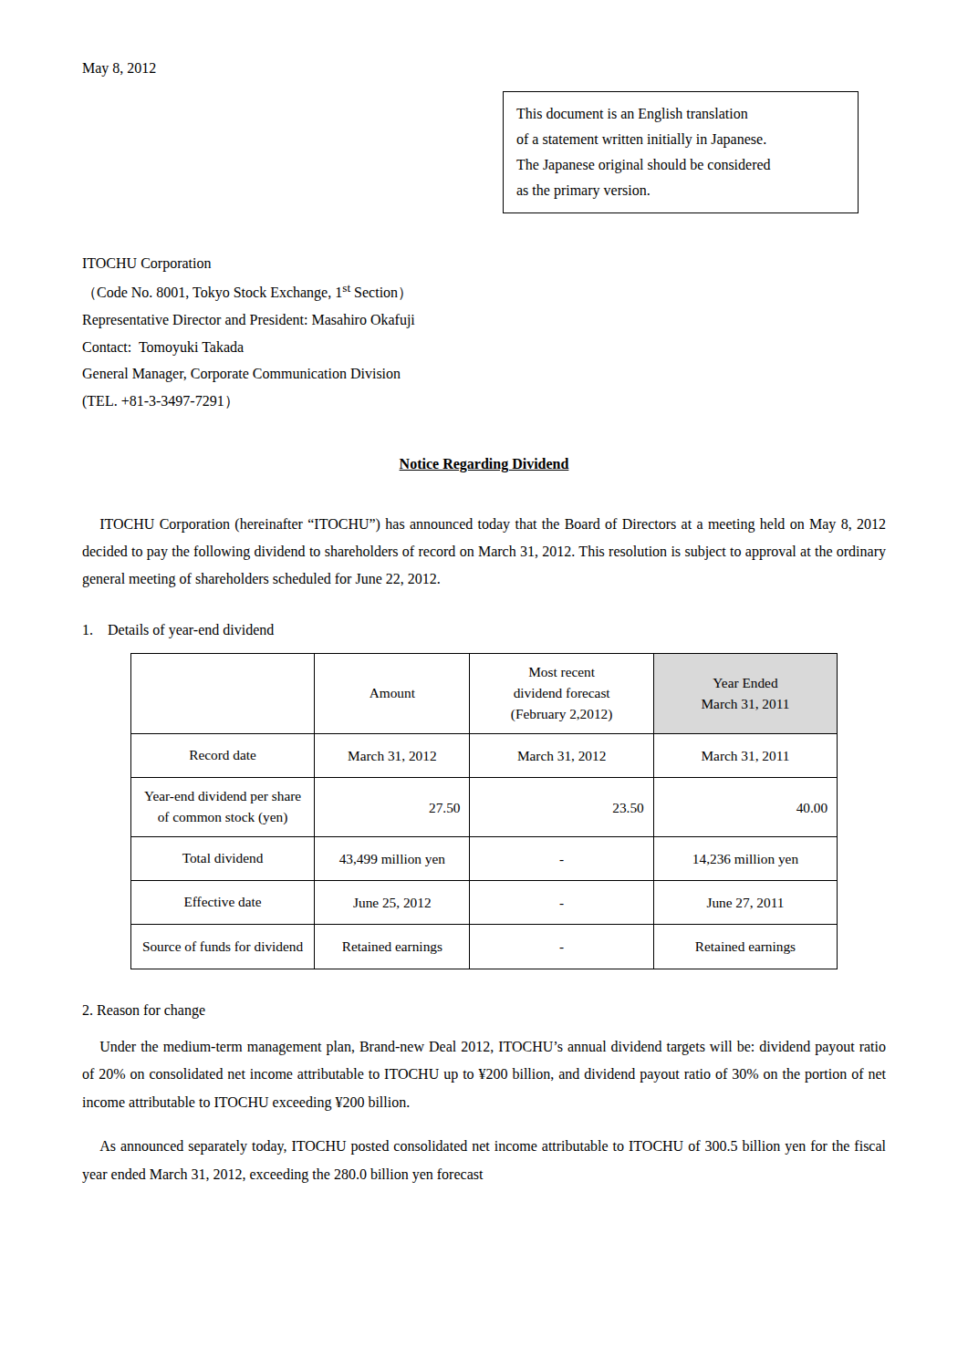May 8, 2012
This document is an English translation
of a statement written initially in Japanese.
The Japanese original should be considered
as the primary version.
ITOCHU Corporation
（Code No. 8001, Tokyo Stock Exchange, 1st Section）
Representative Director and President: Masahiro Okafuji
Contact: Tomoyuki Takada
General Manager, Corporate Communication Division
(TEL. +81-3-3497-7291）
Notice Regarding Dividend
ITOCHU Corporation (hereinafter “ITOCHU”) has announced today that the Board of Directors at a meeting held on May 8, 2012 decided to pay the following dividend to shareholders of record on March 31, 2012. This resolution is subject to approval at the ordinary general meeting of shareholders scheduled for June 22, 2012.
1. Details of year-end dividend
| | Amount | Most recent dividend forecast (February 2,2012) | Year Ended March 31, 2011 |
| --- | --- | --- | --- |
| Record date | March 31, 2012 | March 31, 2012 | March 31, 2011 |
| Year-end dividend per share of common stock (yen) | 27.50 | 23.50 | 40.00 |
| Total dividend | 43,499 million yen | - | 14,236 million yen |
| Effective date | June 25, 2012 | - | June 27, 2011 |
| Source of funds for dividend | Retained earnings | - | Retained earnings |
2. Reason for change
Under the medium-term management plan, Brand-new Deal 2012, ITOCHU’s annual dividend targets will be: dividend payout ratio of 20% on consolidated net income attributable to ITOCHU up to ¥200 billion, and dividend payout ratio of 30% on the portion of net income attributable to ITOCHU exceeding ¥200 billion.
As announced separately today, ITOCHU posted consolidated net income attributable to ITOCHU of 300.5 billion yen for the fiscal year ended March 31, 2012, exceeding the 280.0 billion yen forecast